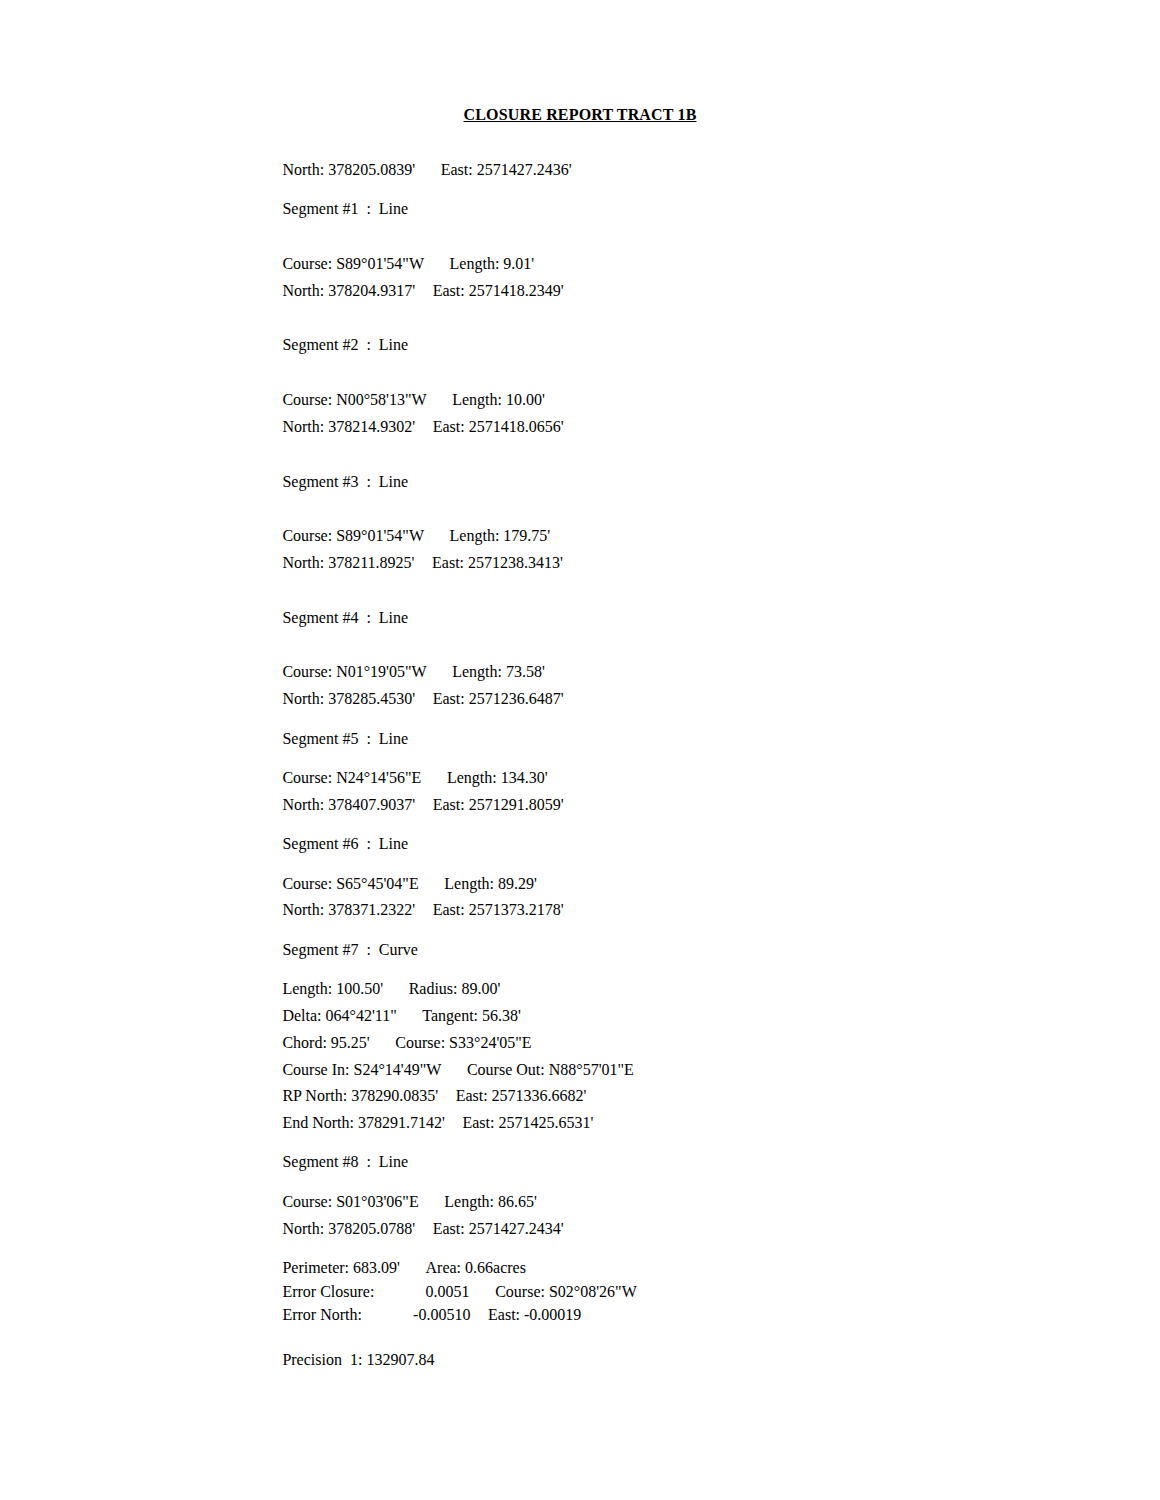CLOSURE REPORT TRACT 1B
North: 378205.0839' East: 2571427.2436'
Segment #1 : Line
Course: S89°01'54"W Length: 9.01'
North: 378204.9317' East: 2571418.2349'
Segment #2 : Line
Course: N00°58'13"W Length: 10.00'
North: 378214.9302' East: 2571418.0656'
Segment #3 : Line
Course: S89°01'54"W Length: 179.75'
North: 378211.8925' East: 2571238.3413'
Segment #4 : Line
Course: N01°19'05"W Length: 73.58'
North: 378285.4530' East: 2571236.6487'
Segment #5 : Line
Course: N24°14'56"E Length: 134.30'
North: 378407.9037' East: 2571291.8059'
Segment #6 : Line
Course: S65°45'04"E Length: 89.29'
North: 378371.2322' East: 2571373.2178'
Segment #7 : Curve
Length: 100.50' Radius: 89.00'
Delta: 064°42'11" Tangent: 56.38'
Chord: 95.25' Course: S33°24'05"E
Course In: S24°14'49"W Course Out: N88°57'01"E
RP North: 378290.0835' East: 2571336.6682'
End North: 378291.7142' East: 2571425.6531'
Segment #8 : Line
Course: S01°03'06"E Length: 86.65'
North: 378205.0788' East: 2571427.2434'
Perimeter: 683.09' Area: 0.66acres
Error Closure: 0.0051 Course: S02°08'26"W
Error North: -0.00510 East: -0.00019
Precision 1: 132907.84